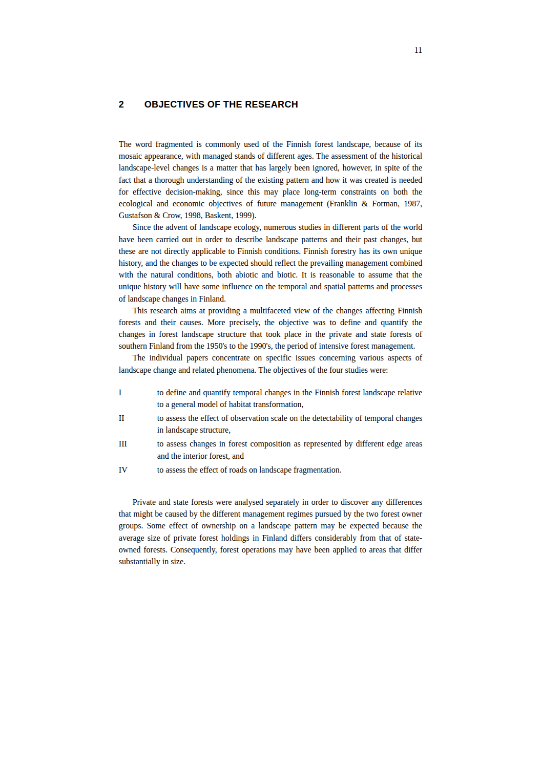11
2 OBJECTIVES OF THE RESEARCH
The word fragmented is commonly used of the Finnish forest landscape, because of its mosaic appearance, with managed stands of different ages. The assessment of the historical landscape-level changes is a matter that has largely been ignored, however, in spite of the fact that a thorough understanding of the existing pattern and how it was created is needed for effective decision-making, since this may place long-term constraints on both the ecological and economic objectives of future management (Franklin & Forman, 1987, Gustafson & Crow, 1998, Baskent, 1999).
Since the advent of landscape ecology, numerous studies in different parts of the world have been carried out in order to describe landscape patterns and their past changes, but these are not directly applicable to Finnish conditions. Finnish forestry has its own unique history, and the changes to be expected should reflect the prevailing management combined with the natural conditions, both abiotic and biotic. It is reasonable to assume that the unique history will have some influence on the temporal and spatial patterns and processes of landscape changes in Finland.
This research aims at providing a multifaceted view of the changes affecting Finnish forests and their causes. More precisely, the objective was to define and quantify the changes in forest landscape structure that took place in the private and state forests of southern Finland from the 1950's to the 1990's, the period of intensive forest management.
The individual papers concentrate on specific issues concerning various aspects of landscape change and related phenomena. The objectives of the four studies were:
I
to define and quantify temporal changes in the Finnish forest landscape relative to a general model of habitat transformation,
II
to assess the effect of observation scale on the detectability of temporal changes in landscape structure,
III
to assess changes in forest composition as represented by different edge areas and the interior forest, and
IV
to assess the effect of roads on landscape fragmentation.
Private and state forests were analysed separately in order to discover any differences that might be caused by the different management regimes pursued by the two forest owner groups. Some effect of ownership on a landscape pattern may be expected because the average size of private forest holdings in Finland differs considerably from that of state-owned forests. Consequently, forest operations may have been applied to areas that differ substantially in size.